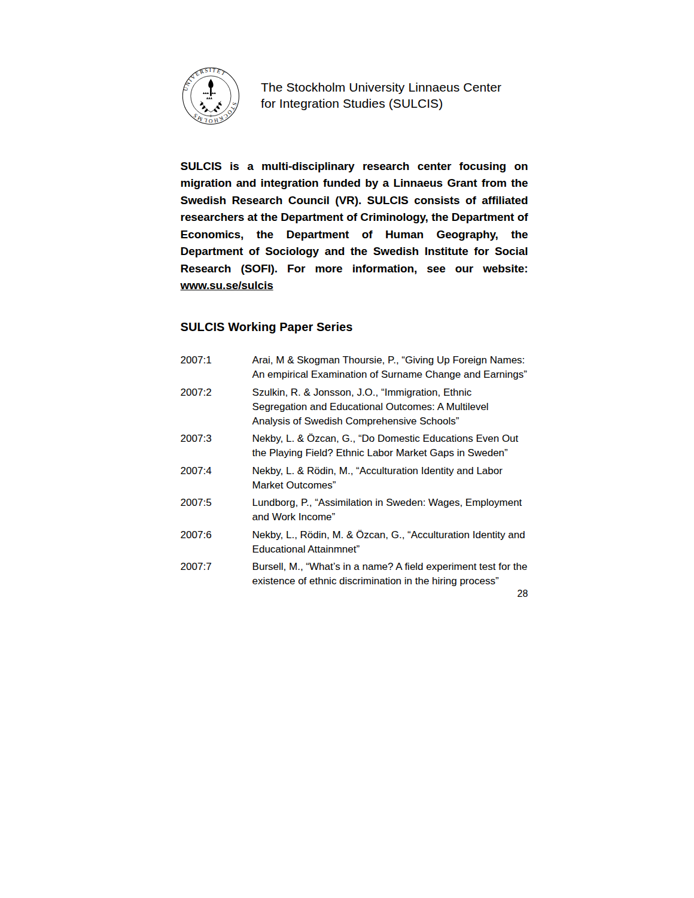UNIVERSITET STOCKHOLMS +
The Stockholm University Linnaeus Center
for Integration Studies (SULCIS)
SULCIS is a multi-disciplinary research center focusing on migration and integration funded by a Linnaeus Grant from the Swedish Research Council (VR). SULCIS consists of affiliated researchers at the Department of Criminology, the Department of Economics, the Department of Human Geography, the Department of Sociology and the Swedish Institute for Social Research (SOFI). For more information, see our website: www.su.se/sulcis
SULCIS Working Paper Series
| 2007:1 | Arai, M & Skogman Thoursie, P., “Giving Up Foreign Names: An empirical Examination of Surname Change and Earnings” |
| 2007:2 | Szulkin, R. & Jonsson, J.O., “Immigration, Ethnic Segregation and Educational Outcomes: A Multilevel Analysis of Swedish Comprehensive Schools” |
| 2007:3 | Nekby, L. & Özcan, G., “Do Domestic Educations Even Out the Playing Field? Ethnic Labor Market Gaps in Sweden” |
| 2007:4 | Nekby, L. & Rödin, M., “Acculturation Identity and Labor Market Outcomes” |
| 2007:5 | Lundborg, P., “Assimilation in Sweden: Wages, Employment and Work Income” |
| 2007:6 | Nekby, L., Rödin, M. & Özcan, G., “Acculturation Identity and Educational Attainmnet” |
| 2007:7 | Bursell, M., “What’s in a name? A field experiment test for the existence of ethnic discrimination in the hiring process” |
28